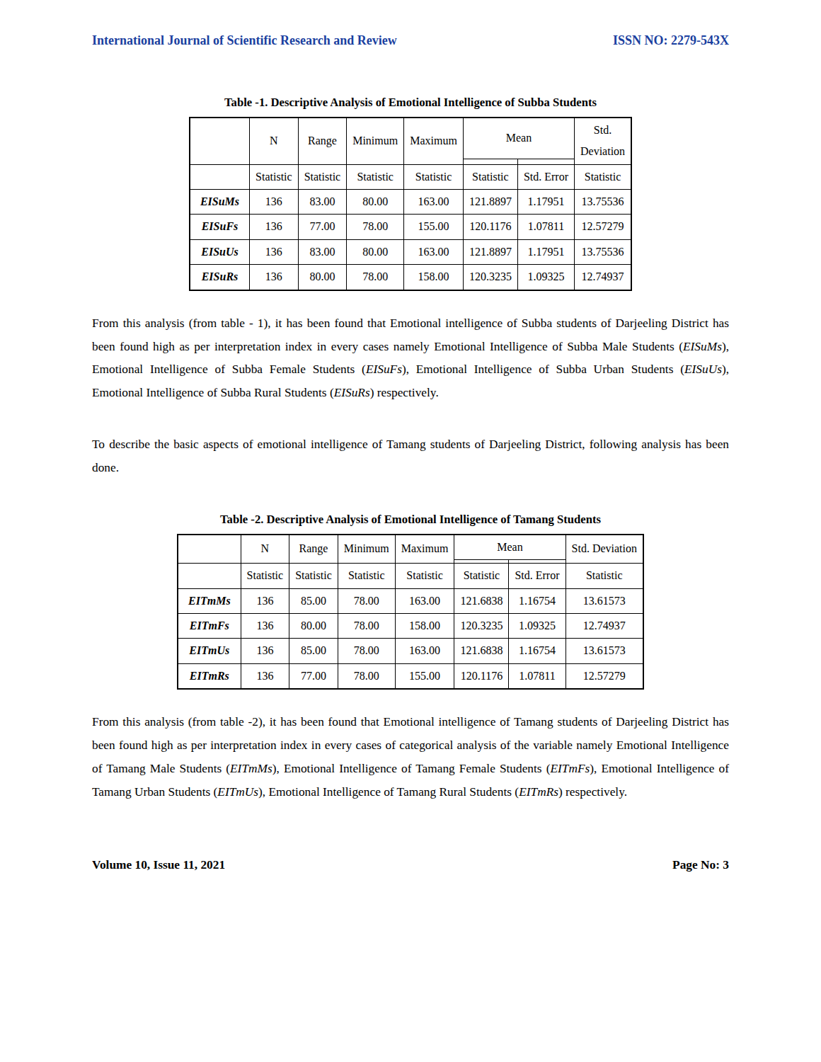International Journal of Scientific Research and Review ISSN NO: 2279-543X
Table -1. Descriptive Analysis of Emotional Intelligence of Subba Students
| | N | Range | Minimum | Maximum | Mean | Std. Deviation |
| --- | --- | --- | --- | --- | --- | --- |
| | Statistic | Statistic | Statistic | Statistic | Statistic | Std. Error | Statistic |
| EISuMs | 136 | 83.00 | 80.00 | 163.00 | 121.8897 | 1.17951 | 13.75536 |
| EISuFs | 136 | 77.00 | 78.00 | 155.00 | 120.1176 | 1.07811 | 12.57279 |
| EISuUs | 136 | 83.00 | 80.00 | 163.00 | 121.8897 | 1.17951 | 13.75536 |
| EISuRs | 136 | 80.00 | 78.00 | 158.00 | 120.3235 | 1.09325 | 12.74937 |
From this analysis (from table - 1), it has been found that Emotional intelligence of Subba students of Darjeeling District has been found high as per interpretation index in every cases namely Emotional Intelligence of Subba Male Students (EISuMs), Emotional Intelligence of Subba Female Students (EISuFs), Emotional Intelligence of Subba Urban Students (EISuUs), Emotional Intelligence of Subba Rural Students (EISuRs) respectively.
To describe the basic aspects of emotional intelligence of Tamang students of Darjeeling District, following analysis has been done.
Table -2. Descriptive Analysis of Emotional Intelligence of Tamang Students
| | N | Range | Minimum | Maximum | Mean | Std. Deviation |
| --- | --- | --- | --- | --- | --- | --- |
| | Statistic | Statistic | Statistic | Statistic | Statistic | Std. Error | Statistic |
| EITmMs | 136 | 85.00 | 78.00 | 163.00 | 121.6838 | 1.16754 | 13.61573 |
| EITmFs | 136 | 80.00 | 78.00 | 158.00 | 120.3235 | 1.09325 | 12.74937 |
| EITmUs | 136 | 85.00 | 78.00 | 163.00 | 121.6838 | 1.16754 | 13.61573 |
| EITmRs | 136 | 77.00 | 78.00 | 155.00 | 120.1176 | 1.07811 | 12.57279 |
From this analysis (from table -2), it has been found that Emotional intelligence of Tamang students of Darjeeling District has been found high as per interpretation index in every cases of categorical analysis of the variable namely Emotional Intelligence of Tamang Male Students (EITmMs), Emotional Intelligence of Tamang Female Students (EITmFs), Emotional Intelligence of Tamang Urban Students (EITmUs), Emotional Intelligence of Tamang Rural Students (EITmRs) respectively.
Volume 10, Issue 11, 2021 Page No: 3